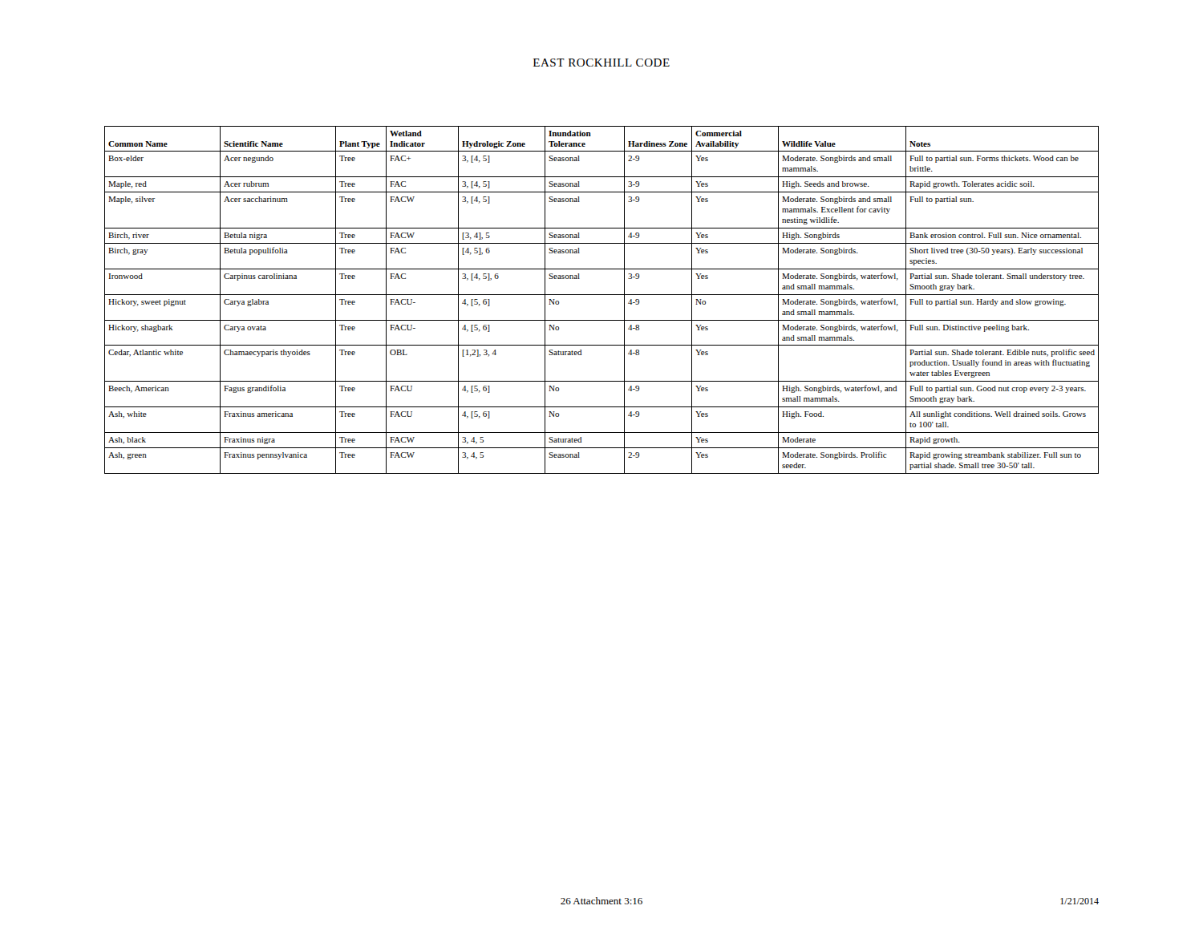EAST ROCKHILL CODE
| Common Name | Scientific Name | Plant Type | Wetland Indicator | Hydrologic Zone | Inundation Tolerance | Hardiness Zone | Commercial Availability | Wildlife Value | Notes |
| --- | --- | --- | --- | --- | --- | --- | --- | --- | --- |
| Box-elder | Acer negundo | Tree | FAC+ | 3, [4, 5] | Seasonal | 2-9 | Yes | Moderate. Songbirds and small mammals. | Full to partial sun. Forms thickets. Wood can be brittle. |
| Maple, red | Acer rubrum | Tree | FAC | 3, [4, 5] | Seasonal | 3-9 | Yes | High. Seeds and browse. | Rapid growth. Tolerates acidic soil. |
| Maple, silver | Acer saccharinum | Tree | FACW | 3, [4, 5] | Seasonal | 3-9 | Yes | Moderate. Songbirds and small mammals. Excellent for cavity nesting wildlife. | Full to partial sun. |
| Birch, river | Betula nigra | Tree | FACW | [3, 4], 5 | Seasonal | 4-9 | Yes | High. Songbirds | Bank erosion control. Full sun. Nice ornamental. |
| Birch, gray | Betula populifolia | Tree | FAC | [4, 5], 6 | Seasonal | | Yes | Moderate. Songbirds. | Short lived tree (30-50 years). Early successional species. |
| Ironwood | Carpinus caroliniana | Tree | FAC | 3, [4, 5], 6 | Seasonal | 3-9 | Yes | Moderate. Songbirds, waterfowl, and small mammals. | Partial sun. Shade tolerant. Small understory tree. Smooth gray bark. |
| Hickory, sweet pignut | Carya glabra | Tree | FACU- | 4, [5, 6] | No | 4-9 | No | Moderate. Songbirds, waterfowl, and small mammals. | Full to partial sun. Hardy and slow growing. |
| Hickory, shagbark | Carya ovata | Tree | FACU- | 4, [5, 6] | No | 4-8 | Yes | Moderate. Songbirds, waterfowl, and small mammals. | Full sun. Distinctive peeling bark. |
| Cedar, Atlantic white | Chamaecyparis thyoides | Tree | OBL | [1,2], 3, 4 | Saturated | 4-8 | Yes | | Partial sun. Shade tolerant. Edible nuts, prolific seed production. Usually found in areas with fluctuating water tables Evergreen |
| Beech, American | Fagus grandifolia | Tree | FACU | 4, [5, 6] | No | 4-9 | Yes | High. Songbirds, waterfowl, and small mammals. | Full to partial sun. Good nut crop every 2-3 years. Smooth gray bark. |
| Ash, white | Fraxinus americana | Tree | FACU | 4, [5, 6] | No | 4-9 | Yes | High. Food. | All sunlight conditions. Well drained soils. Grows to 100' tall. |
| Ash, black | Fraxinus nigra | Tree | FACW | 3, 4, 5 | Saturated | | Yes | Moderate | Rapid growth. |
| Ash, green | Fraxinus pennsylvanica | Tree | FACW | 3, 4, 5 | Seasonal | 2-9 | Yes | Moderate. Songbirds. Prolific seeder. | Rapid growing streambank stabilizer. Full sun to partial shade. Small tree 30-50' tall. |
26 Attachment 3:16
1/21/2014